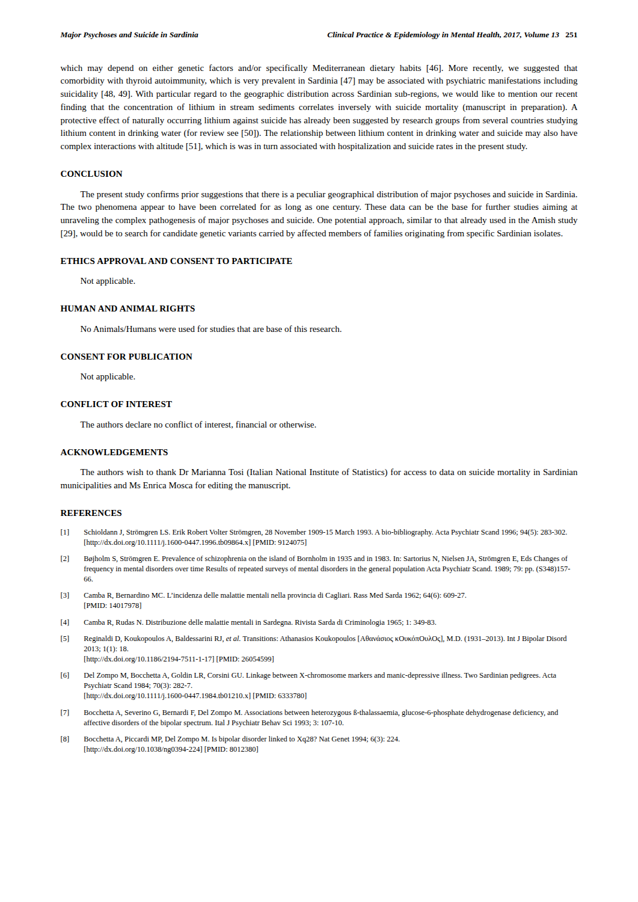Major Psychoses and Suicide in Sardinia
Clinical Practice & Epidemiology in Mental Health, 2017, Volume 13 251
which may depend on either genetic factors and/or specifically Mediterranean dietary habits [46]. More recently, we suggested that comorbidity with thyroid autoimmunity, which is very prevalent in Sardinia [47] may be associated with psychiatric manifestations including suicidality [48, 49]. With particular regard to the geographic distribution across Sardinian sub-regions, we would like to mention our recent finding that the concentration of lithium in stream sediments correlates inversely with suicide mortality (manuscript in preparation). A protective effect of naturally occurring lithium against suicide has already been suggested by research groups from several countries studying lithium content in drinking water (for review see [50]). The relationship between lithium content in drinking water and suicide may also have complex interactions with altitude [51], which is was in turn associated with hospitalization and suicide rates in the present study.
Conclusion
The present study confirms prior suggestions that there is a peculiar geographical distribution of major psychoses and suicide in Sardinia. The two phenomena appear to have been correlated for as long as one century. These data can be the base for further studies aiming at unraveling the complex pathogenesis of major psychoses and suicide. One potential approach, similar to that already used in the Amish study [29], would be to search for candidate genetic variants carried by affected members of families originating from specific Sardinian isolates.
Ethics Approval and Consent to Participate
Not applicable.
Human and Animal Rights
No Animals/Humans were used for studies that are base of this research.
Consent for Publication
Not applicable.
Conflict of Interest
The authors declare no conflict of interest, financial or otherwise.
Acknowledgements
The authors wish to thank Dr Marianna Tosi (Italian National Institute of Statistics) for access to data on suicide mortality in Sardinian municipalities and Ms Enrica Mosca for editing the manuscript.
References
[1] Schioldann J, Strömgren LS. Erik Robert Volter Strömgren, 28 November 1909-15 March 1993. A bio-bibliography. Acta Psychiatr Scand 1996; 94(5): 283-302. [http://dx.doi.org/10.1111/j.1600-0447.1996.tb09864.x] [PMID: 9124075]
[2] Bøjholm S, Strömgren E. Prevalence of schizophrenia on the island of Bornholm in 1935 and in 1983. In: Sartorius N, Nielsen JA, Strömgren E, Eds Changes of frequency in mental disorders over time Results of repeated surveys of mental disorders in the general population Acta Psychiatr Scand. 1989; 79: pp. (S348)157-66.
[3] Camba R, Bernardino MC. L’incidenza delle malattie mentali nella provincia di Cagliari. Rass Med Sarda 1962; 64(6): 609-27. [PMID: 14017978]
[4] Camba R, Rudas N. Distribuzione delle malattie mentali in Sardegna. Rivista Sarda di Criminologia 1965; 1: 349-83.
[5] Reginaldi D, Koukopoulos A, Baldessarini RJ, et al. Transitions: Athanasios Koukopoulos [Αθανάσιoς κΟυκόπΟυλΟς], M.D. (1931–2013). Int J Bipolar Disord 2013; 1(1): 18. [http://dx.doi.org/10.1186/2194-7511-1-17] [PMID: 26054599]
[6] Del Zompo M, Bocchetta A, Goldin LR, Corsini GU. Linkage between X-chromosome markers and manic-depressive illness. Two Sardinian pedigrees. Acta Psychiatr Scand 1984; 70(3): 282-7. [http://dx.doi.org/10.1111/j.1600-0447.1984.tb01210.x] [PMID: 6333780]
[7] Bocchetta A, Severino G, Bernardi F, Del Zompo M. Associations between heterozygous ß-thalassaemia, glucose-6-phosphate dehydrogenase deficiency, and affective disorders of the bipolar spectrum. Ital J Psychiatr Behav Sci 1993; 3: 107-10.
[8] Bocchetta A, Piccardi MP, Del Zompo M. Is bipolar disorder linked to Xq28? Nat Genet 1994; 6(3): 224. [http://dx.doi.org/10.1038/ng0394-224] [PMID: 8012380]